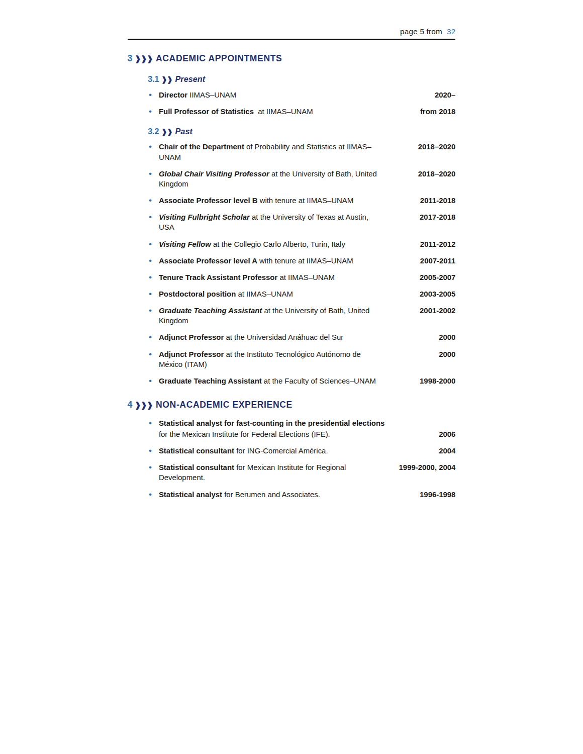page 5 from 32
3❱❱❱ACADEMIC APPOINTMENTS
3.1❱❱Present
Director IIMAS–UNAM
2020–
Full Professor of Statistics at IIMAS–UNAM
from 2018
3.2❱❱Past
Chair of the Department of Probability and Statistics at IIMAS–UNAM
2018–2020
Global Chair Visiting Professor at the University of Bath, United Kingdom
2018–2020
Associate Professor level B with tenure at IIMAS–UNAM
2011-2018
Visiting Fulbright Scholar at the University of Texas at Austin, USA
2017-2018
Visiting Fellow at the Collegio Carlo Alberto, Turin, Italy
2011-2012
Associate Professor level A with tenure at IIMAS–UNAM
2007-2011
Tenure Track Assistant Professor at IIMAS–UNAM
2005-2007
Postdoctoral position at IIMAS–UNAM
2003-2005
Graduate Teaching Assistant at the University of Bath, United Kingdom
2001-2002
Adjunct Professor at the Universidad Anáhuac del Sur
2000
Adjunct Professor at the Instituto Tecnológico Autónomo de México (ITAM)
2000
Graduate Teaching Assistant at the Faculty of Sciences–UNAM
1998-2000
4❱❱❱NON-ACADEMIC EXPERIENCE
Statistical analyst for fast-counting in the presidential elections
for the Mexican Institute for Federal Elections (IFE).
2006
Statistical consultant for ING-Comercial América.
2004
Statistical consultant for Mexican Institute for Regional Development.
1999-2000, 2004
Statistical analyst for Berumen and Associates.
1996-1998